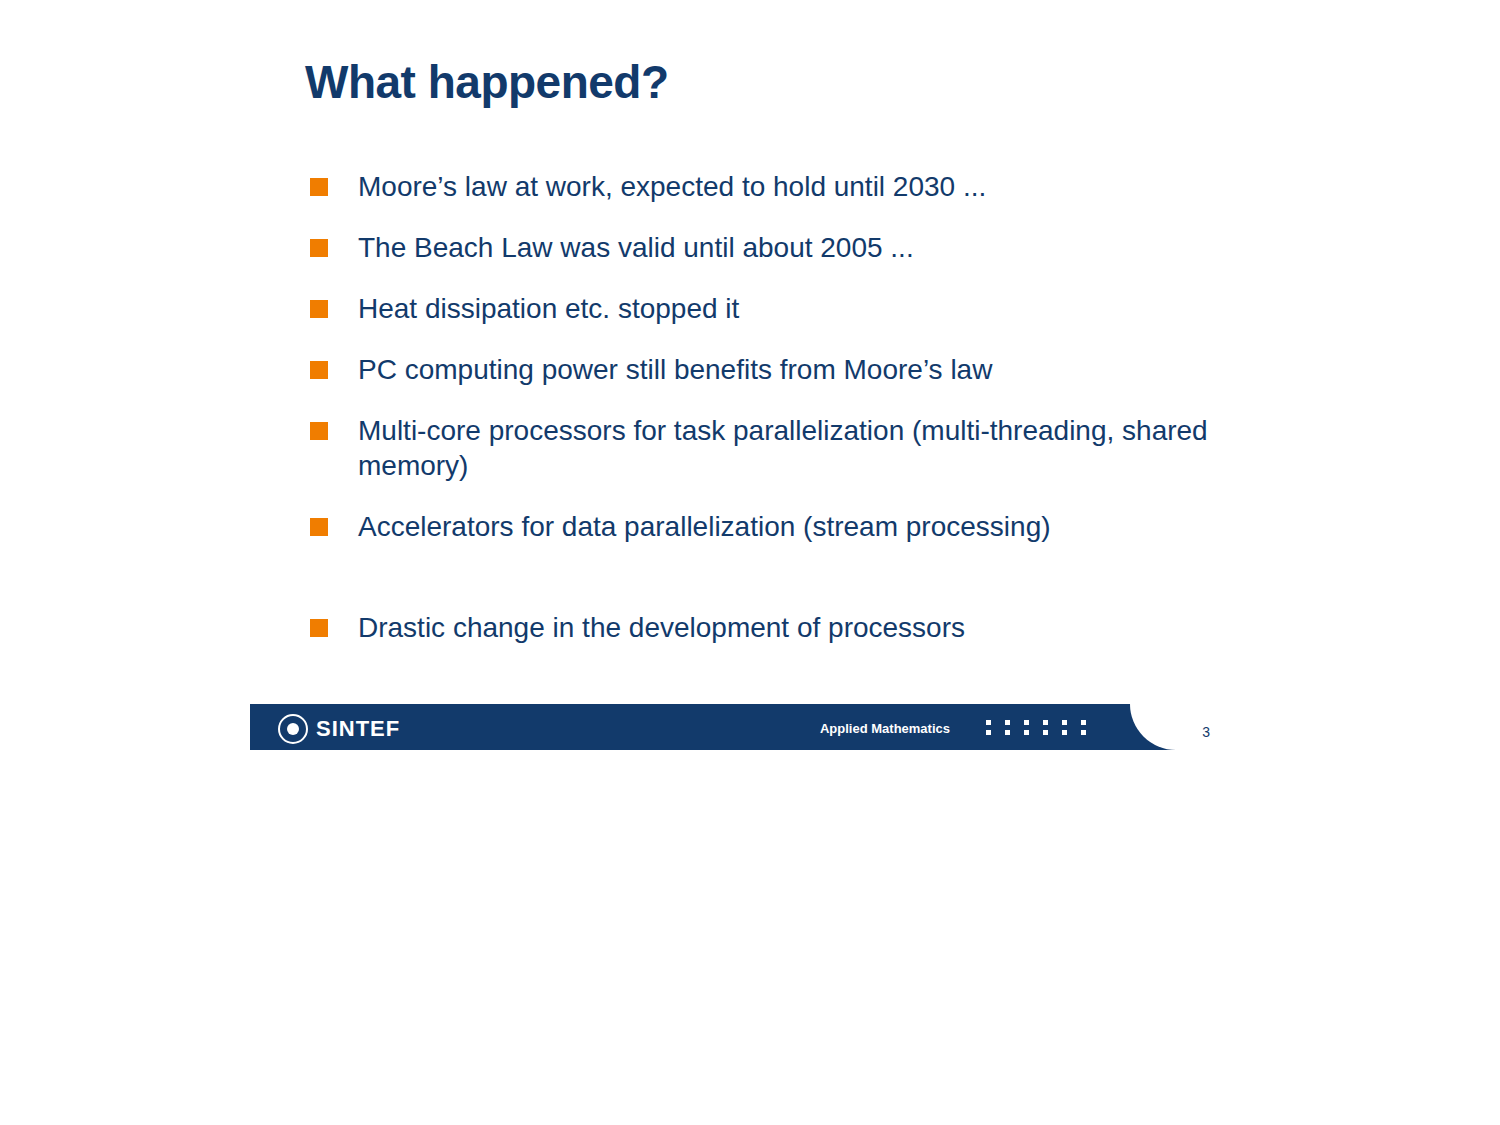What happened?
Moore’s law at work, expected to hold until 2030 ...
The Beach Law was valid until about 2005 ...
Heat dissipation etc. stopped it
PC computing power still benefits from Moore’s law
Multi-core processors for task parallelization (multi-threading, shared memory)
Accelerators for data parallelization (stream processing)
Drastic change in the development of processors
SINTEF
Applied Mathematics
3